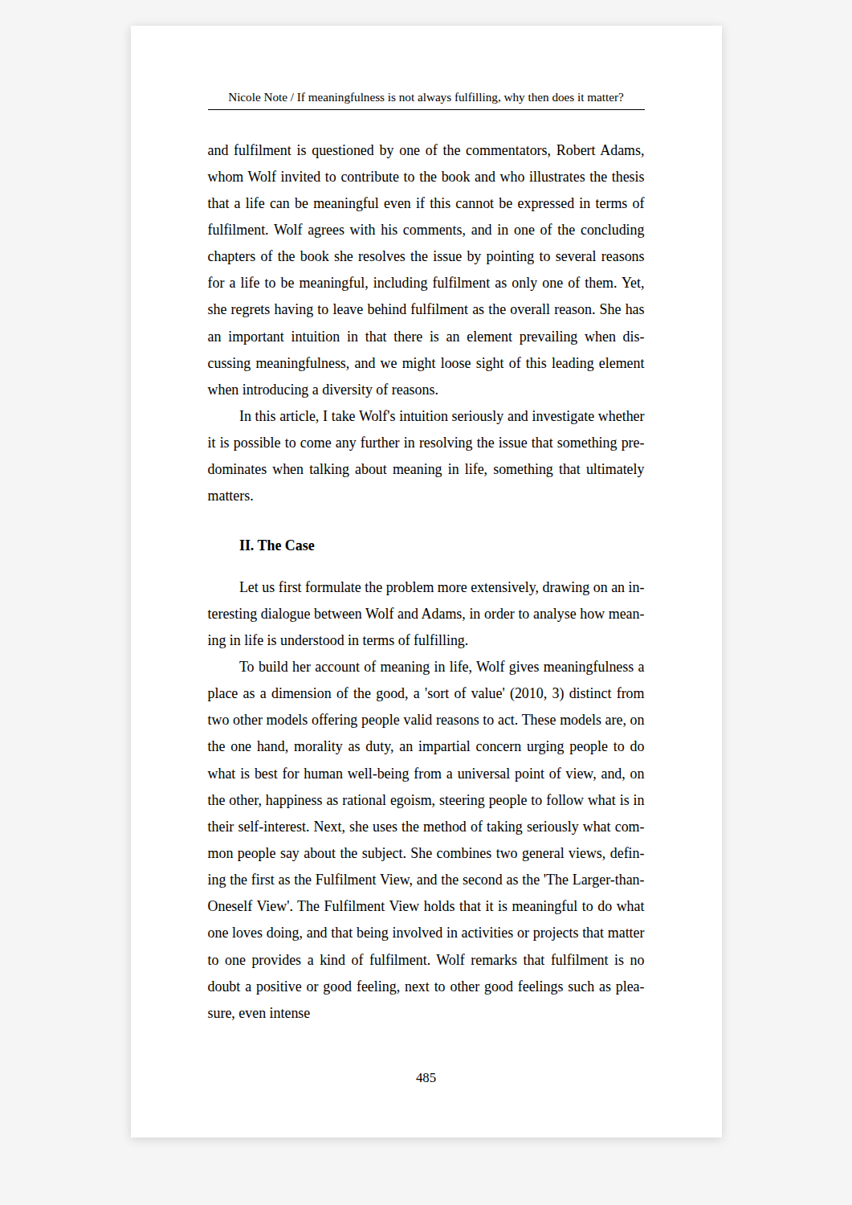Nicole Note / If meaningfulness is not always fulfilling, why then does it matter?
and fulfilment is questioned by one of the commentators, Robert Adams, whom Wolf invited to contribute to the book and who illustrates the thesis that a life can be meaningful even if this cannot be expressed in terms of fulfilment. Wolf agrees with his comments, and in one of the concluding chapters of the book she resolves the issue by pointing to several reasons for a life to be meaningful, including fulfilment as only one of them. Yet, she regrets having to leave behind fulfilment as the overall reason. She has an important intuition in that there is an element prevailing when discussing meaningfulness, and we might loose sight of this leading element when introducing a diversity of reasons.
In this article, I take Wolf's intuition seriously and investigate whether it is possible to come any further in resolving the issue that something predominates when talking about meaning in life, something that ultimately matters.
II. The Case
Let us first formulate the problem more extensively, drawing on an interesting dialogue between Wolf and Adams, in order to analyse how meaning in life is understood in terms of fulfilling.
To build her account of meaning in life, Wolf gives meaningfulness a place as a dimension of the good, a 'sort of value' (2010, 3) distinct from two other models offering people valid reasons to act. These models are, on the one hand, morality as duty, an impartial concern urging people to do what is best for human well-being from a universal point of view, and, on the other, happiness as rational egoism, steering people to follow what is in their self-interest. Next, she uses the method of taking seriously what common people say about the subject. She combines two general views, defining the first as the Fulfilment View, and the second as the 'The Larger-than-Oneself View'. The Fulfilment View holds that it is meaningful to do what one loves doing, and that being involved in activities or projects that matter to one provides a kind of fulfilment. Wolf remarks that fulfilment is no doubt a positive or good feeling, next to other good feelings such as pleasure, even intense
485